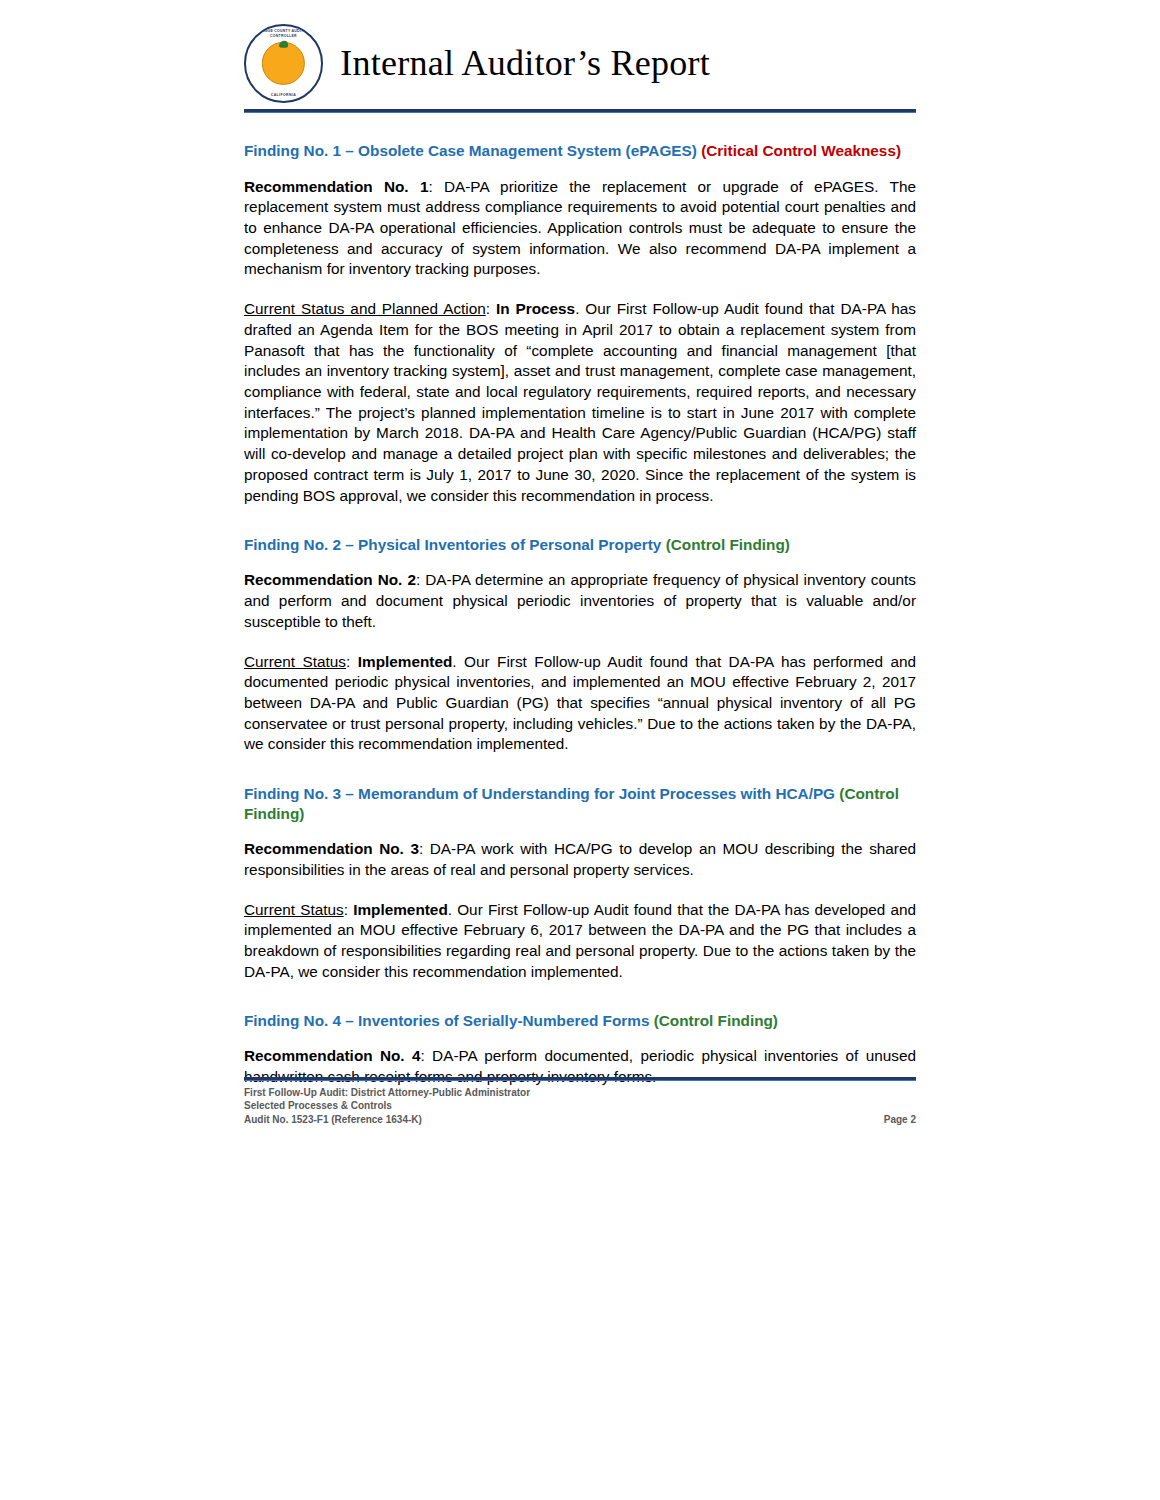Internal Auditor’s Report
Finding No. 1 – Obsolete Case Management System (ePAGES) (Critical Control Weakness)
Recommendation No. 1: DA-PA prioritize the replacement or upgrade of ePAGES. The replacement system must address compliance requirements to avoid potential court penalties and to enhance DA-PA operational efficiencies. Application controls must be adequate to ensure the completeness and accuracy of system information. We also recommend DA-PA implement a mechanism for inventory tracking purposes.
Current Status and Planned Action: In Process. Our First Follow-up Audit found that DA-PA has drafted an Agenda Item for the BOS meeting in April 2017 to obtain a replacement system from Panasoft that has the functionality of “complete accounting and financial management [that includes an inventory tracking system], asset and trust management, complete case management, compliance with federal, state and local regulatory requirements, required reports, and necessary interfaces.” The project’s planned implementation timeline is to start in June 2017 with complete implementation by March 2018. DA-PA and Health Care Agency/Public Guardian (HCA/PG) staff will co-develop and manage a detailed project plan with specific milestones and deliverables; the proposed contract term is July 1, 2017 to June 30, 2020. Since the replacement of the system is pending BOS approval, we consider this recommendation in process.
Finding No. 2 – Physical Inventories of Personal Property (Control Finding)
Recommendation No. 2: DA-PA determine an appropriate frequency of physical inventory counts and perform and document physical periodic inventories of property that is valuable and/or susceptible to theft.
Current Status: Implemented. Our First Follow-up Audit found that DA-PA has performed and documented periodic physical inventories, and implemented an MOU effective February 2, 2017 between DA-PA and Public Guardian (PG) that specifies “annual physical inventory of all PG conservatee or trust personal property, including vehicles.” Due to the actions taken by the DA-PA, we consider this recommendation implemented.
Finding No. 3 – Memorandum of Understanding for Joint Processes with HCA/PG (Control Finding)
Recommendation No. 3: DA-PA work with HCA/PG to develop an MOU describing the shared responsibilities in the areas of real and personal property services.
Current Status: Implemented. Our First Follow-up Audit found that the DA-PA has developed and implemented an MOU effective February 6, 2017 between the DA-PA and the PG that includes a breakdown of responsibilities regarding real and personal property. Due to the actions taken by the DA-PA, we consider this recommendation implemented.
Finding No. 4 – Inventories of Serially-Numbered Forms (Control Finding)
Recommendation No. 4: DA-PA perform documented, periodic physical inventories of unused handwritten cash receipt forms and property inventory forms.
First Follow-Up Audit: District Attorney-Public Administrator
Selected Processes & Controls
Audit No. 1523-F1 (Reference 1634-K)
Page 2